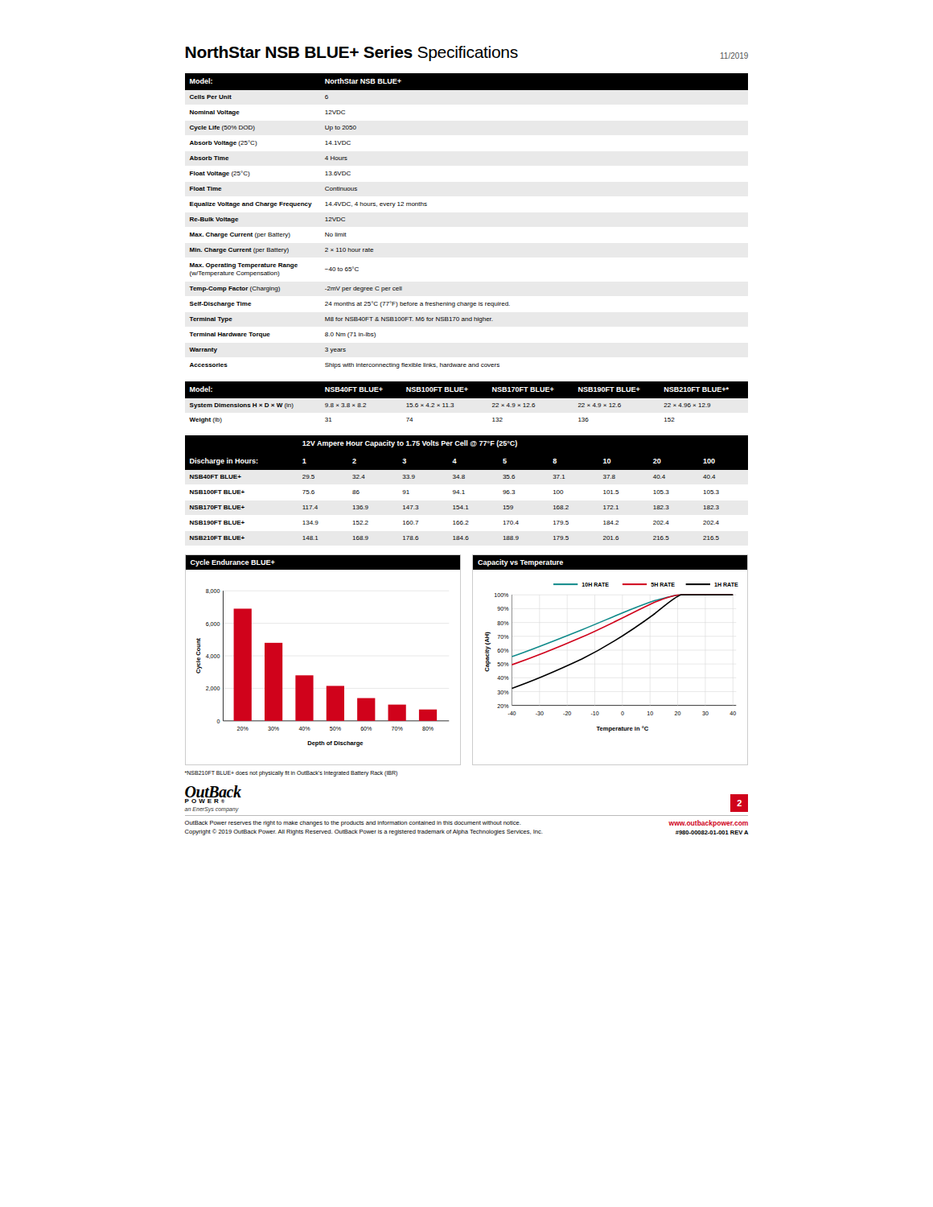NorthStar NSB BLUE+ Series Specifications
11/2019
| Model: | NorthStar NSB BLUE+ |
| --- | --- |
| Cells Per Unit | 6 |
| Nominal Voltage | 12VDC |
| Cycle Life (50% DOD) | Up to 2050 |
| Absorb Voltage (25°C) | 14.1VDC |
| Absorb Time | 4 Hours |
| Float Voltage (25°C) | 13.6VDC |
| Float Time | Continuous |
| Equalize Voltage and Charge Frequency | 14.4VDC, 4 hours, every 12 months |
| Re-Bulk Voltage | 12VDC |
| Max. Charge Current (per Battery) | No limit |
| Min. Charge Current (per Battery) | 2 × 110 hour rate |
| Max. Operating Temperature Range (w/Temperature Compensation) | −40 to 65°C |
| Temp-Comp Factor (Charging) | -2mV per degree C per cell |
| Self-Discharge Time | 24 months at 25°C (77°F) before a freshening charge is required. |
| Terminal Type | M8 for NSB40FT & NSB100FT. M6 for NSB170 and higher. |
| Terminal Hardware Torque | 8.0 Nm (71 in-lbs) |
| Warranty | 3 years |
| Accessories | Ships with interconnecting flexible links, hardware and covers |
| Model: | NSB40FT BLUE+ | NSB100FT BLUE+ | NSB170FT BLUE+ | NSB190FT BLUE+ | NSB210FT BLUE+* |
| --- | --- | --- | --- | --- | --- |
| System Dimensions H × D × W (in) | 9.8 × 3.8 × 8.2 | 15.6 × 4.2 × 11.3 | 22 × 4.9 × 12.6 | 22 × 4.9 × 12.6 | 22 × 4.96 × 12.9 |
| Weight (lb) | 31 | 74 | 132 | 136 | 152 |
| | 12V Ampere Hour Capacity to 1.75 Volts Per Cell @ 77°F (25°C) |
| --- | --- |
| Discharge in Hours: | 1 | 2 | 3 | 4 | 5 | 8 | 10 | 20 | 100 |
| NSB40FT BLUE+ | 29.5 | 32.4 | 33.9 | 34.8 | 35.6 | 37.1 | 37.8 | 40.4 | 40.4 |
| NSB100FT BLUE+ | 75.6 | 86 | 91 | 94.1 | 96.3 | 100 | 101.5 | 105.3 | 105.3 |
| NSB170FT BLUE+ | 117.4 | 136.9 | 147.3 | 154.1 | 159 | 168.2 | 172.1 | 182.3 | 182.3 |
| NSB190FT BLUE+ | 134.9 | 152.2 | 160.7 | 166.2 | 170.4 | 179.5 | 184.2 | 202.4 | 202.4 |
| NSB210FT BLUE+ | 148.1 | 168.9 | 178.6 | 184.6 | 188.9 | 179.5 | 201.6 | 216.5 | 216.5 |
Cycle Endurance BLUE+
8,000 6,000 4,000 2,000 0 20% 30% 40% 50% 60% 70% 80% Depth of Discharge Cycle Count
Capacity vs Temperature
10H RATE 5H RATE 1H RATE 100% 90% 80% 70% 60% 50% 40% 30% 20% -40 -30 -20 -10 0 10 20 30 40 Temperature in °C Capacity (AH)
*NSB210FT BLUE+ does not physically fit in OutBack's Integrated Battery Rack (IBR)
OutBack
POWER®
an EnerSys company
2
OutBack Power reserves the right to make changes to the products and information contained in this document without notice.
Copyright © 2019 OutBack Power. All Rights Reserved. OutBack Power is a registered trademark of Alpha Technologies Services, Inc.
www.outbackpower.com
#980-00082-01-001 REV A